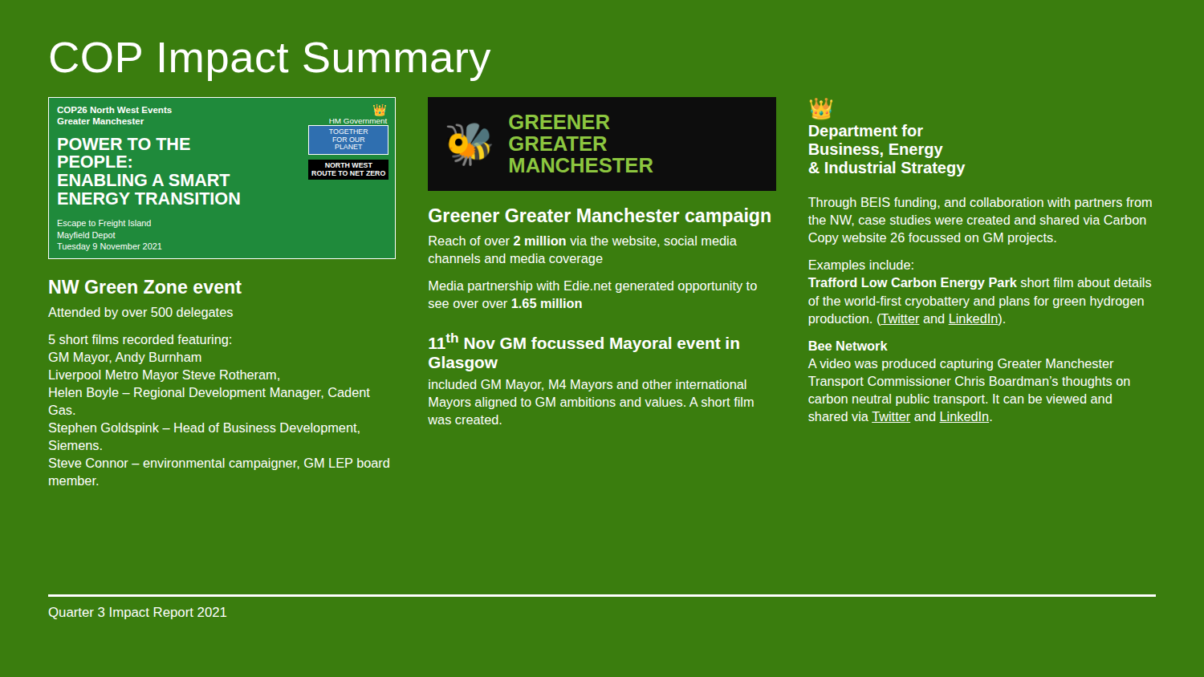COP Impact Summary
COP26 North West Events
Greater Manchester
👑HM Government
Power to the People:
Enabling a Smart
Energy Transition
Escape to Freight Island
Mayfield Depot
Tuesday 9 November 2021
TOGETHER
FOR OUR
PLANET
NORTH WEST
ROUTE TO NET ZERO
NW Green Zone event
Attended by over 500 delegates
5 short films recorded featuring:
GM Mayor, Andy Burnham
Liverpool Metro Mayor Steve Rotheram,
Helen Boyle – Regional Development Manager, Cadent Gas.
Stephen Goldspink – Head of Business Development, Siemens.
Steve Connor – environmental campaigner, GM LEP board member.
🐝 Greener
Greater
Manchester
Greener Greater Manchester campaign
Reach of over 2 million via the website, social media channels and media coverage
Media partnership with Edie.net generated opportunity to see over over 1.65 million
11th Nov GM focussed Mayoral event in Glasgow
included GM Mayor, M4 Mayors and other international Mayors aligned to GM ambitions and values. A short film was created.
👑 Department for
Business, Energy
& Industrial Strategy
Through BEIS funding, and collaboration with partners from the NW, case studies were created and shared via Carbon Copy website 26 focussed on GM projects.
Examples include:
Trafford Low Carbon Energy Park short film about details of the world-first cryobattery and plans for green hydrogen production. (Twitter and LinkedIn).
Bee Network
A video was produced capturing Greater Manchester Transport Commissioner Chris Boardman’s thoughts on carbon neutral public transport. It can be viewed and shared via Twitter and LinkedIn.
Quarter 3 Impact Report 2021